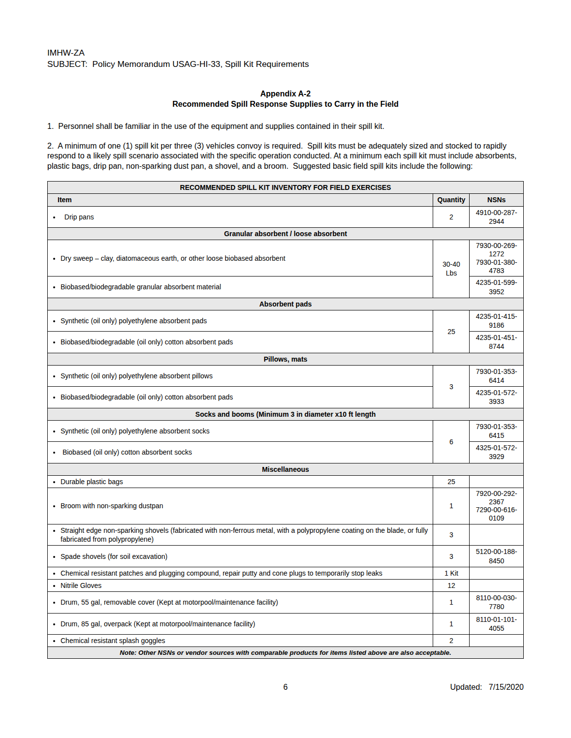IMHW-ZA
SUBJECT: Policy Memorandum USAG-HI-33, Spill Kit Requirements
Appendix A-2
Recommended Spill Response Supplies to Carry in the Field
1. Personnel shall be familiar in the use of the equipment and supplies contained in their spill kit.
2. A minimum of one (1) spill kit per three (3) vehicles convoy is required. Spill kits must be adequately sized and stocked to rapidly respond to a likely spill scenario associated with the specific operation conducted. At a minimum each spill kit must include absorbents, plastic bags, drip pan, non-sparking dust pan, a shovel, and a broom. Suggested basic field spill kits include the following:
| RECOMMENDED SPILL KIT INVENTORY FOR FIELD EXERCISES |
| Item | Quantity | NSNs |
| Drip pans | 2 | 4910-00-287-2944 |
| Granular absorbent / loose absorbent |
| Dry sweep – clay, diatomaceous earth, or other loose biobased absorbent | 30-40 Lbs | 7930-00-269-1272 7930-01-380-4783 |
| Biobased/biodegradable granular absorbent material | 4235-01-599-3952 |
| Absorbent pads |
| Synthetic (oil only) polyethylene absorbent pads | 25 | 4235-01-415-9186 |
| Biobased/biodegradable (oil only) cotton absorbent pads | 4235-01-451-8744 |
| Pillows, mats |
| Synthetic (oil only) polyethylene absorbent pillows | 3 | 7930-01-353-6414 |
| Biobased/biodegradable (oil only) cotton absorbent pads | 4235-01-572-3933 |
| Socks and booms (Minimum 3 in diameter x10 ft length |
| Synthetic (oil only) polyethylene absorbent socks | 6 | 7930-01-353-6415 |
| Biobased (oil only) cotton absorbent socks | 4325-01-572-3929 |
| Miscellaneous |
| Durable plastic bags | 25 | |
| Broom with non-sparking dustpan | 1 | 7920-00-292-2367 7290-00-616-0109 |
| Straight edge non-sparking shovels (fabricated with non-ferrous metal, with a polypropylene coating on the blade, or fully fabricated from polypropylene) | 3 | |
| Spade shovels (for soil excavation) | 3 | 5120-00-188-8450 |
| Chemical resistant patches and plugging compound, repair putty and cone plugs to temporarily stop leaks | 1 Kit | |
| Nitrile Gloves | 12 | |
| Drum, 55 gal, removable cover (Kept at motorpool/maintenance facility) | 1 | 8110-00-030-7780 |
| Drum, 85 gal, overpack (Kept at motorpool/maintenance facility) | 1 | 8110-01-101-4055 |
| Chemical resistant splash goggles | 2 | |
| Note: Other NSNs or vendor sources with comparable products for items listed above are also acceptable. |
6
Updated: 7/15/2020